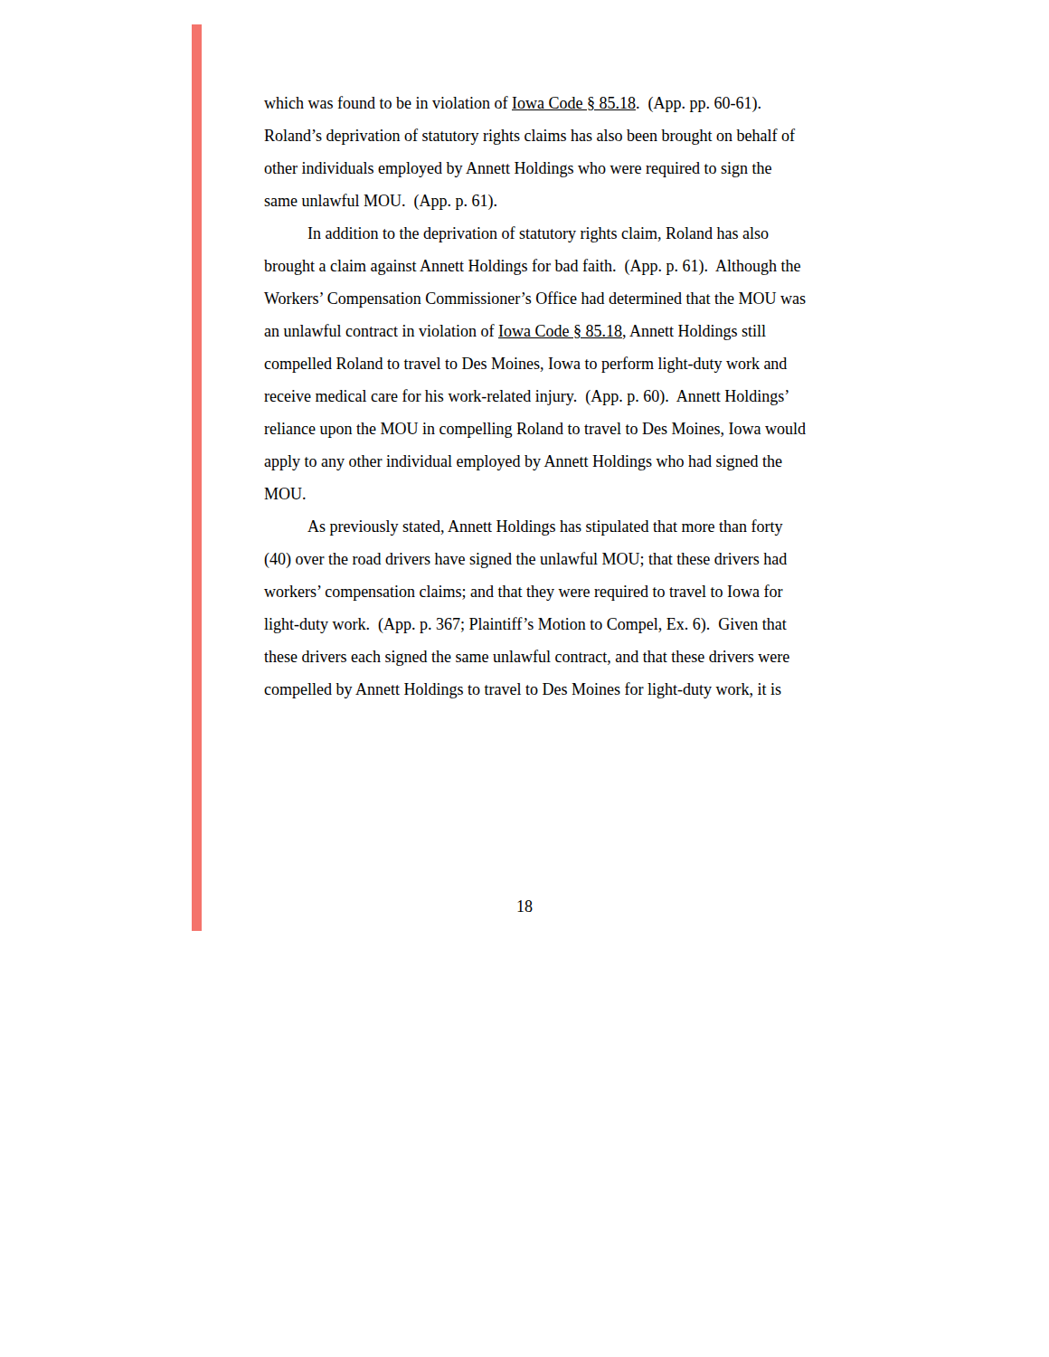which was found to be in violation of Iowa Code § 85.18. (App. pp. 60-61). Roland’s deprivation of statutory rights claims has also been brought on behalf of other individuals employed by Annett Holdings who were required to sign the same unlawful MOU. (App. p. 61).
In addition to the deprivation of statutory rights claim, Roland has also brought a claim against Annett Holdings for bad faith. (App. p. 61). Although the Workers’ Compensation Commissioner’s Office had determined that the MOU was an unlawful contract in violation of Iowa Code § 85.18, Annett Holdings still compelled Roland to travel to Des Moines, Iowa to perform light-duty work and receive medical care for his work-related injury. (App. p. 60). Annett Holdings’ reliance upon the MOU in compelling Roland to travel to Des Moines, Iowa would apply to any other individual employed by Annett Holdings who had signed the MOU.
As previously stated, Annett Holdings has stipulated that more than forty (40) over the road drivers have signed the unlawful MOU; that these drivers had workers’ compensation claims; and that they were required to travel to Iowa for light-duty work. (App. p. 367; Plaintiff’s Motion to Compel, Ex. 6). Given that these drivers each signed the same unlawful contract, and that these drivers were compelled by Annett Holdings to travel to Des Moines for light-duty work, it is
18